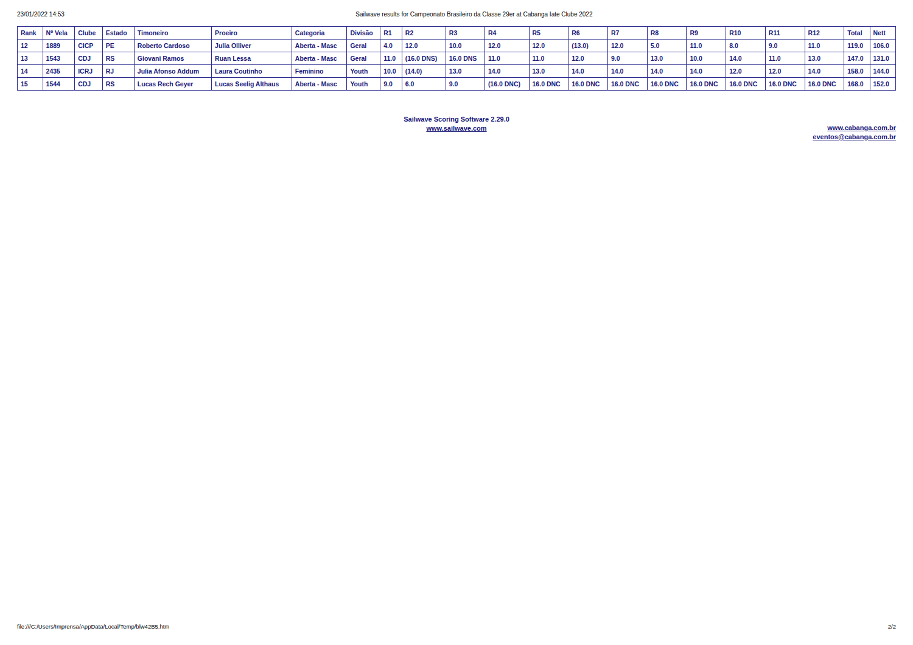23/01/2022 14:53
Sailwave results for Campeonato Brasileiro da Classe 29er at Cabanga Iate Clube 2022
| Rank | Nº Vela | Clube | Estado | Timoneiro | Proeiro | Categoria | Divisão | R1 | R2 | R3 | R4 | R5 | R6 | R7 | R8 | R9 | R10 | R11 | R12 | Total | Nett |
| --- | --- | --- | --- | --- | --- | --- | --- | --- | --- | --- | --- | --- | --- | --- | --- | --- | --- | --- | --- | --- | --- |
| 12 | 1889 | CICP | PE | Roberto Cardoso | Julia Olliver | Aberta - Masc | Geral | 4.0 | 12.0 | 10.0 | 12.0 | 12.0 | (13.0) | 12.0 | 5.0 | 11.0 | 8.0 | 9.0 | 11.0 | 119.0 | 106.0 |
| 13 | 1543 | CDJ | RS | Giovani Ramos | Ruan Lessa | Aberta - Masc | Geral | 11.0 | (16.0 DNS) | 16.0 DNS | 11.0 | 11.0 | 12.0 | 9.0 | 13.0 | 10.0 | 14.0 | 11.0 | 13.0 | 147.0 | 131.0 |
| 14 | 2435 | ICRJ | RJ | Julia Afonso Addum | Laura Coutinho | Feminino | Youth | 10.0 | (14.0) | 13.0 | 14.0 | 13.0 | 14.0 | 14.0 | 14.0 | 14.0 | 12.0 | 12.0 | 14.0 | 158.0 | 144.0 |
| 15 | 1544 | CDJ | RS | Lucas Rech Geyer | Lucas Seelig Althaus | Aberta - Masc | Youth | 9.0 | 6.0 | 9.0 | (16.0 DNC) | 16.0 DNC | 16.0 DNC | 16.0 DNC | 16.0 DNC | 16.0 DNC | 16.0 DNC | 16.0 DNC | 16.0 DNC | 168.0 | 152.0 |
Sailwave Scoring Software 2.29.0
www.sailwave.com
www.cabanga.com.br
eventos@cabanga.com.br
file:///C:/Users/Imprensa/AppData/Local/Temp/blw42B5.htm
2/2